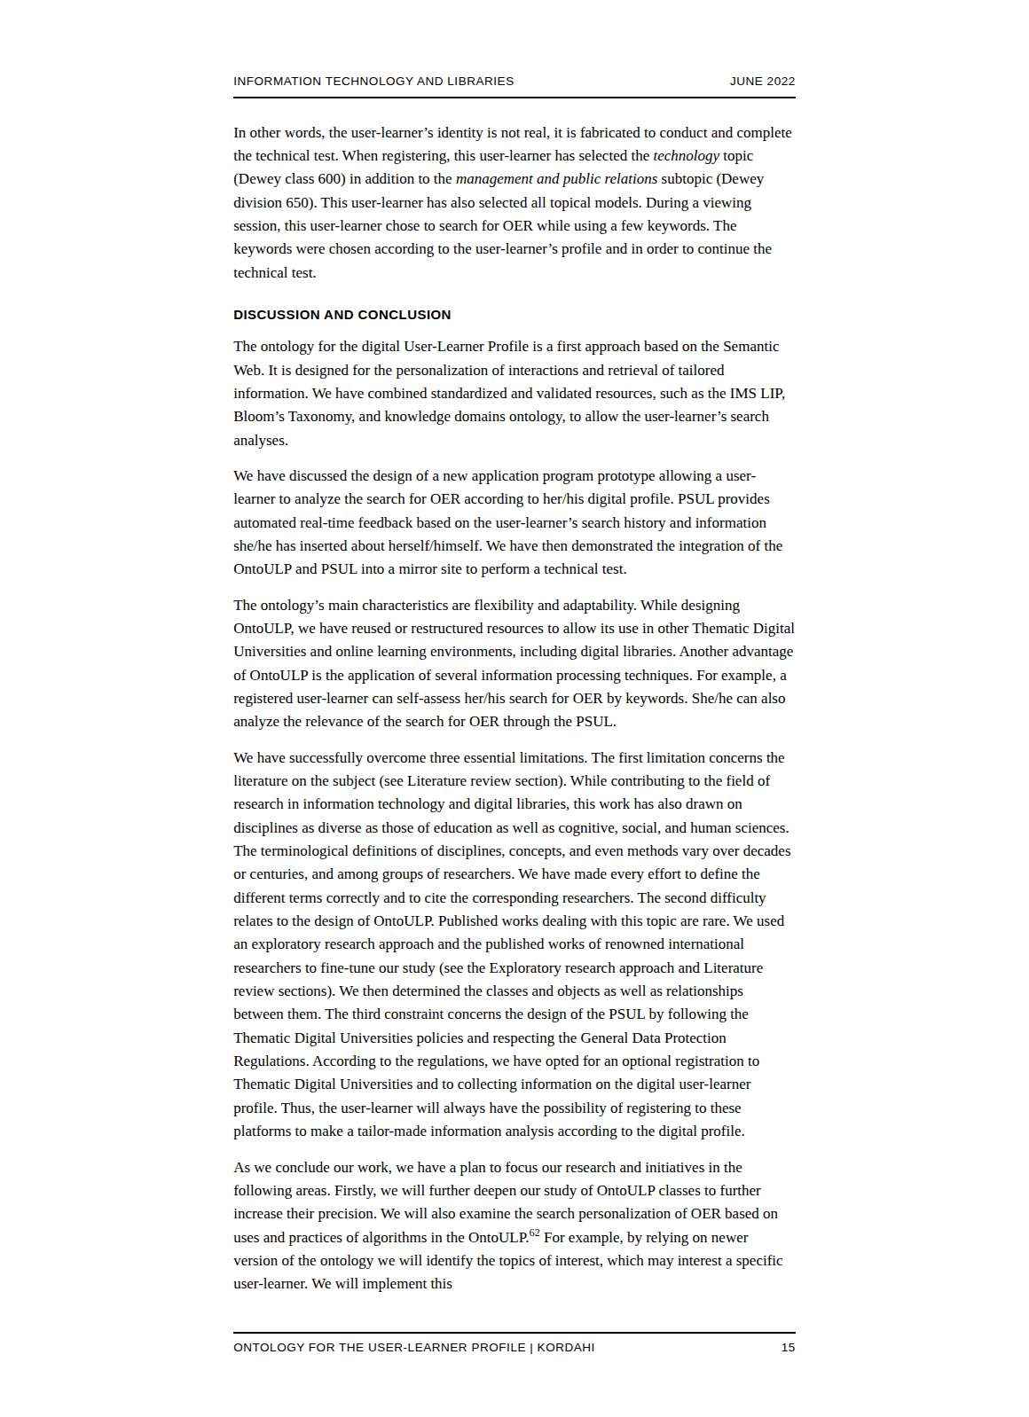Information Technology and Libraries June 2022
In other words, the user-learner’s identity is not real, it is fabricated to conduct and complete the technical test. When registering, this user-learner has selected the technology topic (Dewey class 600) in addition to the management and public relations subtopic (Dewey division 650). This user-learner has also selected all topical models. During a viewing session, this user-learner chose to search for OER while using a few keywords. The keywords were chosen according to the user-learner’s profile and in order to continue the technical test.
Discussion and Conclusion
The ontology for the digital User-Learner Profile is a first approach based on the Semantic Web. It is designed for the personalization of interactions and retrieval of tailored information. We have combined standardized and validated resources, such as the IMS LIP, Bloom’s Taxonomy, and knowledge domains ontology, to allow the user-learner’s search analyses.
We have discussed the design of a new application program prototype allowing a user-learner to analyze the search for OER according to her/his digital profile. PSUL provides automated real-time feedback based on the user-learner’s search history and information she/he has inserted about herself/himself. We have then demonstrated the integration of the OntoULP and PSUL into a mirror site to perform a technical test.
The ontology’s main characteristics are flexibility and adaptability. While designing OntoULP, we have reused or restructured resources to allow its use in other Thematic Digital Universities and online learning environments, including digital libraries. Another advantage of OntoULP is the application of several information processing techniques. For example, a registered user-learner can self-assess her/his search for OER by keywords. She/he can also analyze the relevance of the search for OER through the PSUL.
We have successfully overcome three essential limitations. The first limitation concerns the literature on the subject (see Literature review section). While contributing to the field of research in information technology and digital libraries, this work has also drawn on disciplines as diverse as those of education as well as cognitive, social, and human sciences. The terminological definitions of disciplines, concepts, and even methods vary over decades or centuries, and among groups of researchers. We have made every effort to define the different terms correctly and to cite the corresponding researchers. The second difficulty relates to the design of OntoULP. Published works dealing with this topic are rare. We used an exploratory research approach and the published works of renowned international researchers to fine-tune our study (see the Exploratory research approach and Literature review sections). We then determined the classes and objects as well as relationships between them. The third constraint concerns the design of the PSUL by following the Thematic Digital Universities policies and respecting the General Data Protection Regulations. According to the regulations, we have opted for an optional registration to Thematic Digital Universities and to collecting information on the digital user-learner profile. Thus, the user-learner will always have the possibility of registering to these platforms to make a tailor-made information analysis according to the digital profile.
As we conclude our work, we have a plan to focus our research and initiatives in the following areas. Firstly, we will further deepen our study of OntoULP classes to further increase their precision. We will also examine the search personalization of OER based on uses and practices of algorithms in the OntoULP.62 For example, by relying on newer version of the ontology we will identify the topics of interest, which may interest a specific user-learner. We will implement this
Ontology for the User-Learner Profile | Kordahi 15